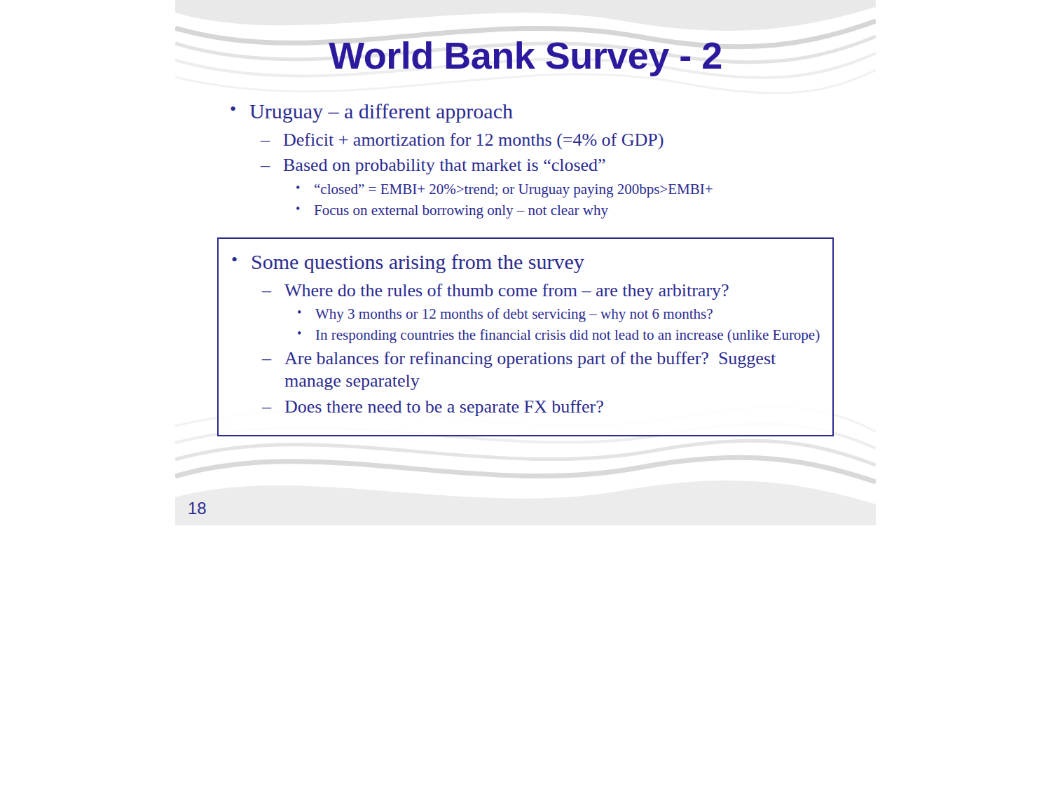World Bank Survey - 2
Uruguay – a different approach
Deficit + amortization for 12 months (=4% of GDP)
Based on probability that market is “closed”
“closed” = EMBI+ 20%>trend; or Uruguay paying 200bps>EMBI+
Focus on external borrowing only – not clear why
Some questions arising from the survey
Where do the rules of thumb come from – are they arbitrary?
Why 3 months or 12 months of debt servicing – why not 6 months?
In responding countries the financial crisis did not lead to an increase (unlike Europe)
Are balances for refinancing operations part of the buffer? Suggest manage separately
Does there need to be a separate FX buffer?
18